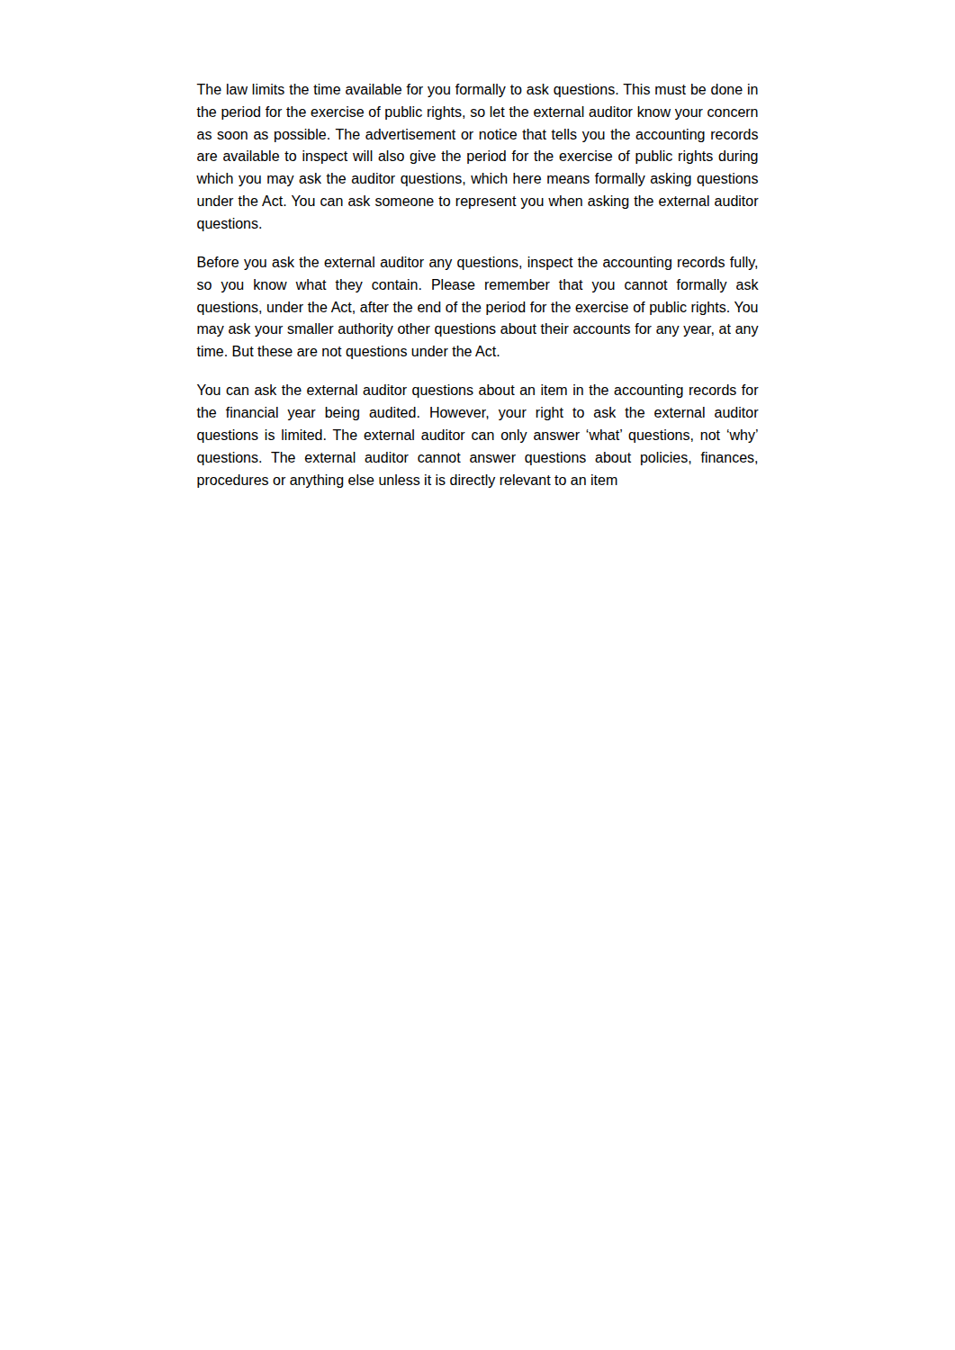The law limits the time available for you formally to ask questions. This must be done in the period for the exercise of public rights, so let the external auditor know your concern as soon as possible. The advertisement or notice that tells you the accounting records are available to inspect will also give the period for the exercise of public rights during which you may ask the auditor questions, which here means formally asking questions under the Act. You can ask someone to represent you when asking the external auditor questions.
Before you ask the external auditor any questions, inspect the accounting records fully, so you know what they contain. Please remember that you cannot formally ask questions, under the Act, after the end of the period for the exercise of public rights. You may ask your smaller authority other questions about their accounts for any year, at any time. But these are not questions under the Act.
You can ask the external auditor questions about an item in the accounting records for the financial year being audited. However, your right to ask the external auditor questions is limited. The external auditor can only answer ‘what’ questions, not ‘why’ questions. The external auditor cannot answer questions about policies, finances, procedures or anything else unless it is directly relevant to an item